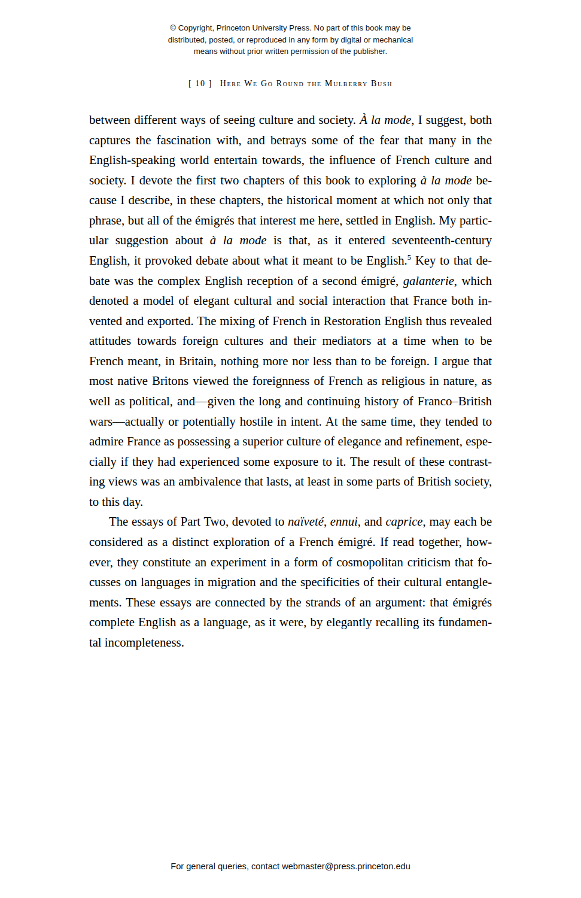© Copyright, Princeton University Press. No part of this book may be distributed, posted, or reproduced in any form by digital or mechanical means without prior written permission of the publisher.
[ 10 ] Here We Go Round the Mulberry Bush
between different ways of seeing culture and society. À la mode, I suggest, both captures the fascination with, and betrays some of the fear that many in the English-speaking world entertain towards, the influence of French culture and society. I devote the first two chapters of this book to exploring à la mode because I describe, in these chapters, the historical moment at which not only that phrase, but all of the émigrés that interest me here, settled in English. My particular suggestion about à la mode is that, as it entered seventeenth-century English, it provoked debate about what it meant to be English.5 Key to that debate was the complex English reception of a second émigré, galanterie, which denoted a model of elegant cultural and social interaction that France both invented and exported. The mixing of French in Restoration English thus revealed attitudes towards foreign cultures and their mediators at a time when to be French meant, in Britain, nothing more nor less than to be foreign. I argue that most native Britons viewed the foreignness of French as religious in nature, as well as political, and—given the long and continuing history of Franco–British wars—actually or potentially hostile in intent. At the same time, they tended to admire France as possessing a superior culture of elegance and refinement, especially if they had experienced some exposure to it. The result of these contrasting views was an ambivalence that lasts, at least in some parts of British society, to this day.
The essays of Part Two, devoted to naïveté, ennui, and caprice, may each be considered as a distinct exploration of a French émigré. If read together, however, they constitute an experiment in a form of cosmopolitan criticism that focusses on languages in migration and the specificities of their cultural entanglements. These essays are connected by the strands of an argument: that émigrés complete English as a language, as it were, by elegantly recalling its fundamental incompleteness.
For general queries, contact webmaster@press.princeton.edu